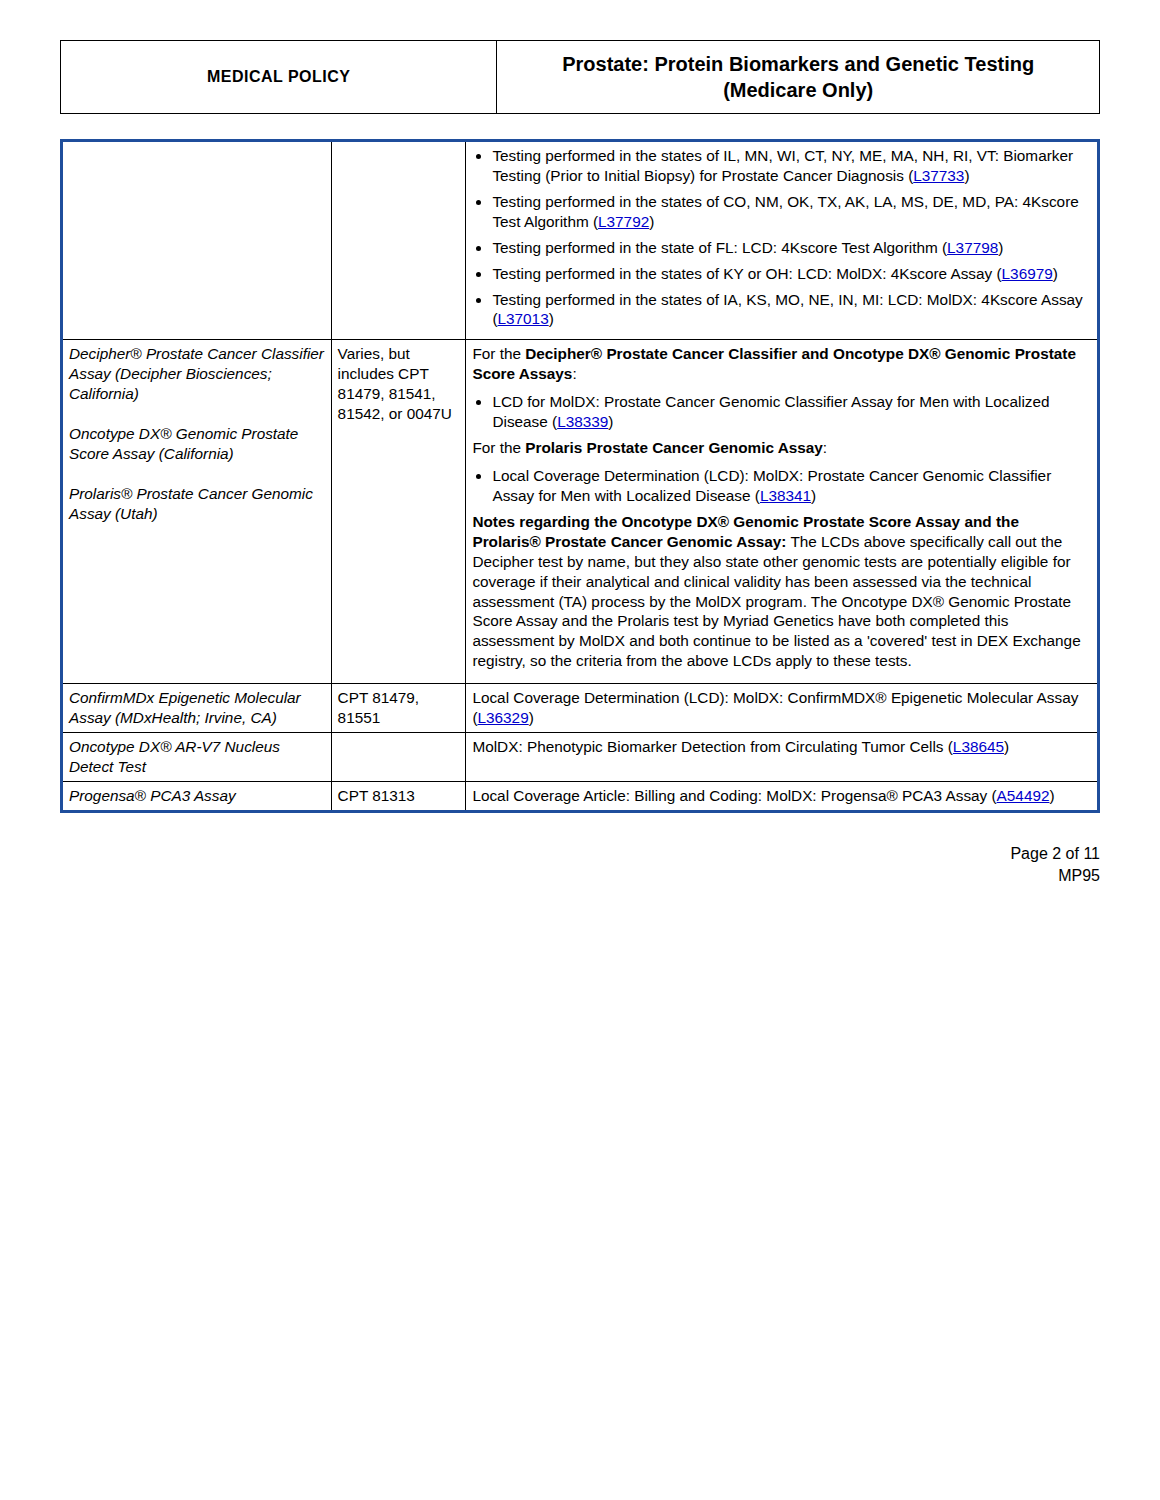| MEDICAL POLICY | Prostate: Protein Biomarkers and Genetic Testing (Medicare Only) |
| | | Testing performed in the states of IL, MN, WI, CT, NY, ME, MA, NH, RI, VT: Biomarker Testing (Prior to Initial Biopsy) for Prostate Cancer Diagnosis ( L37733 ) Testing performed in the states of CO, NM, OK, TX, AK, LA, MS, DE, MD, PA: 4Kscore Test Algorithm ( L37792 ) Testing performed in the state of FL: LCD: 4Kscore Test Algorithm ( L37798 ) Testing performed in the states of KY or OH: LCD: MolDX: 4Kscore Assay ( L36979 ) Testing performed in the states of IA, KS, MO, NE, IN, MI: LCD: MolDX: 4Kscore Assay ( L37013 ) |
| Decipher® Prostate Cancer Classifier Assay (Decipher Biosciences; California) Oncotype DX® Genomic Prostate Score Assay (California) Prolaris® Prostate Cancer Genomic Assay (Utah) | Varies, but includes CPT 81479, 81541, 81542, or 0047U | For the Decipher® Prostate Cancer Classifier and Oncotype DX® Genomic Prostate Score Assays : LCD for MolDX: Prostate Cancer Genomic Classifier Assay for Men with Localized Disease ( L38339 ) For the Prolaris Prostate Cancer Genomic Assay : Local Coverage Determination (LCD): MolDX: Prostate Cancer Genomic Classifier Assay for Men with Localized Disease ( L38341 ) Notes regarding the Oncotype DX® Genomic Prostate Score Assay and the Prolaris® Prostate Cancer Genomic Assay: The LCDs above specifically call out the Decipher test by name, but they also state other genomic tests are potentially eligible for coverage if their analytical and clinical validity has been assessed via the technical assessment (TA) process by the MolDX program. The Oncotype DX® Genomic Prostate Score Assay and the Prolaris test by Myriad Genetics have both completed this assessment by MolDX and both continue to be listed as a 'covered' test in DEX Exchange registry, so the criteria from the above LCDs apply to these tests. |
| ConfirmMDx Epigenetic Molecular Assay (MDxHealth; Irvine, CA) | CPT 81479, 81551 | Local Coverage Determination (LCD): MolDX: ConfirmMDX® Epigenetic Molecular Assay ( L36329 ) |
| Oncotype DX® AR-V7 Nucleus Detect Test | | MolDX: Phenotypic Biomarker Detection from Circulating Tumor Cells ( L38645 ) |
| Progensa® PCA3 Assay | CPT 81313 | Local Coverage Article: Billing and Coding: MolDX: Progensa® PCA3 Assay ( A54492 ) |
Page 2 of 11
MP95